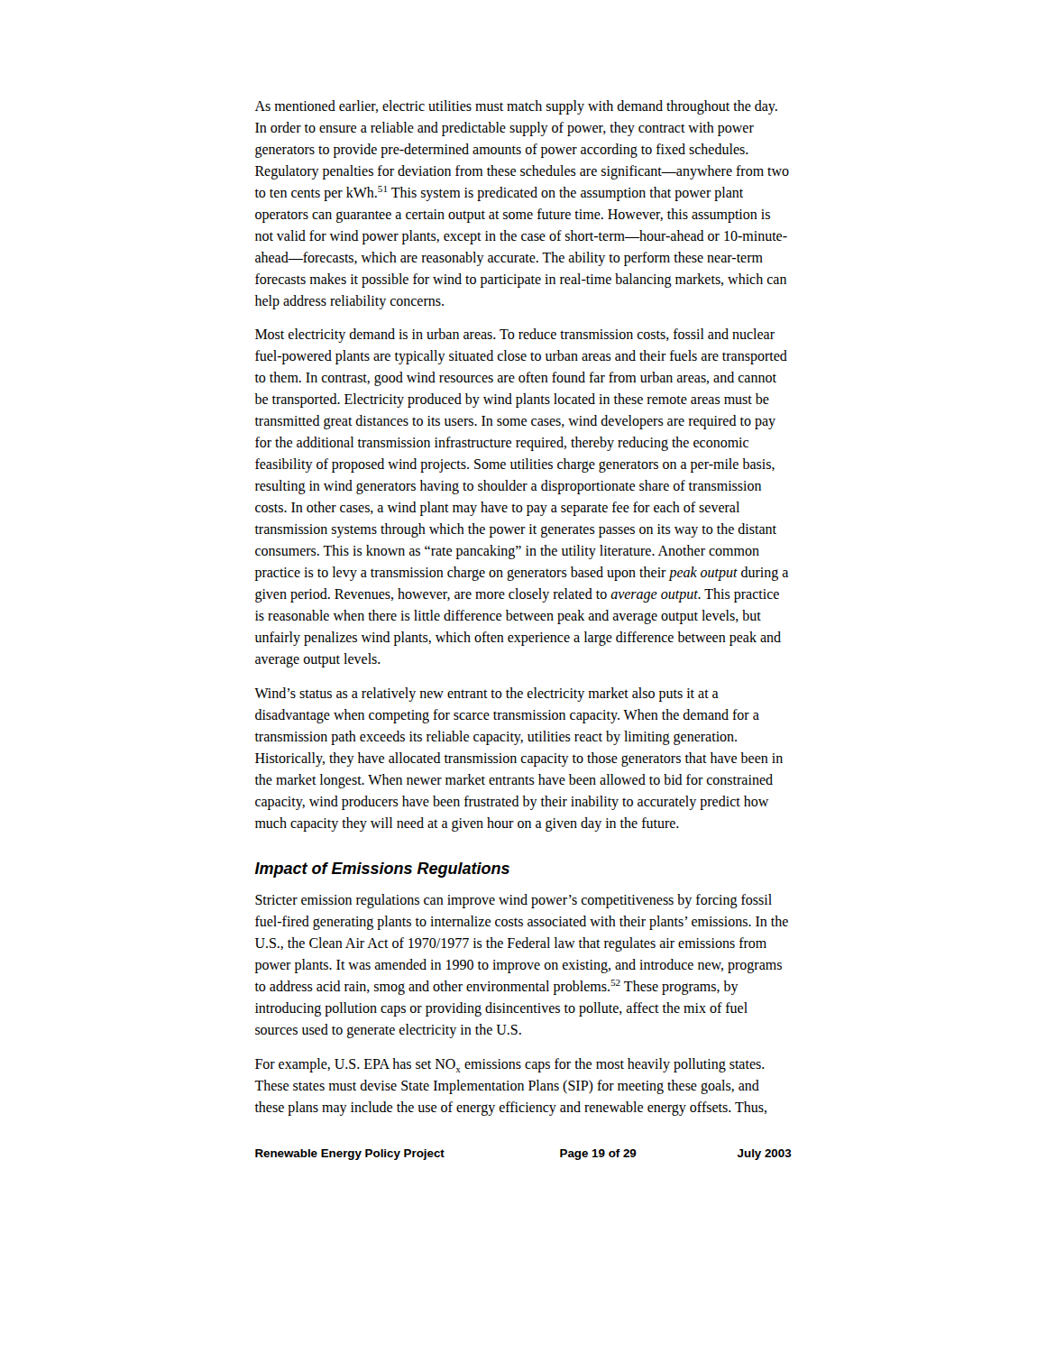As mentioned earlier, electric utilities must match supply with demand throughout the day. In order to ensure a reliable and predictable supply of power, they contract with power generators to provide pre-determined amounts of power according to fixed schedules. Regulatory penalties for deviation from these schedules are significant—anywhere from two to ten cents per kWh.51 This system is predicated on the assumption that power plant operators can guarantee a certain output at some future time. However, this assumption is not valid for wind power plants, except in the case of short-term—hour-ahead or 10-minute-ahead—forecasts, which are reasonably accurate. The ability to perform these near-term forecasts makes it possible for wind to participate in real-time balancing markets, which can help address reliability concerns.
Most electricity demand is in urban areas. To reduce transmission costs, fossil and nuclear fuel-powered plants are typically situated close to urban areas and their fuels are transported to them. In contrast, good wind resources are often found far from urban areas, and cannot be transported. Electricity produced by wind plants located in these remote areas must be transmitted great distances to its users. In some cases, wind developers are required to pay for the additional transmission infrastructure required, thereby reducing the economic feasibility of proposed wind projects. Some utilities charge generators on a per-mile basis, resulting in wind generators having to shoulder a disproportionate share of transmission costs. In other cases, a wind plant may have to pay a separate fee for each of several transmission systems through which the power it generates passes on its way to the distant consumers. This is known as “rate pancaking” in the utility literature. Another common practice is to levy a transmission charge on generators based upon their peak output during a given period. Revenues, however, are more closely related to average output. This practice is reasonable when there is little difference between peak and average output levels, but unfairly penalizes wind plants, which often experience a large difference between peak and average output levels.
Wind’s status as a relatively new entrant to the electricity market also puts it at a disadvantage when competing for scarce transmission capacity. When the demand for a transmission path exceeds its reliable capacity, utilities react by limiting generation. Historically, they have allocated transmission capacity to those generators that have been in the market longest. When newer market entrants have been allowed to bid for constrained capacity, wind producers have been frustrated by their inability to accurately predict how much capacity they will need at a given hour on a given day in the future.
Impact of Emissions Regulations
Stricter emission regulations can improve wind power’s competitiveness by forcing fossil fuel-fired generating plants to internalize costs associated with their plants’ emissions. In the U.S., the Clean Air Act of 1970/1977 is the Federal law that regulates air emissions from power plants. It was amended in 1990 to improve on existing, and introduce new, programs to address acid rain, smog and other environmental problems.52 These programs, by introducing pollution caps or providing disincentives to pollute, affect the mix of fuel sources used to generate electricity in the U.S.
For example, U.S. EPA has set NOx emissions caps for the most heavily polluting states. These states must devise State Implementation Plans (SIP) for meeting these goals, and these plans may include the use of energy efficiency and renewable energy offsets. Thus,
Renewable Energy Policy Project Page 19 of 29 July 2003